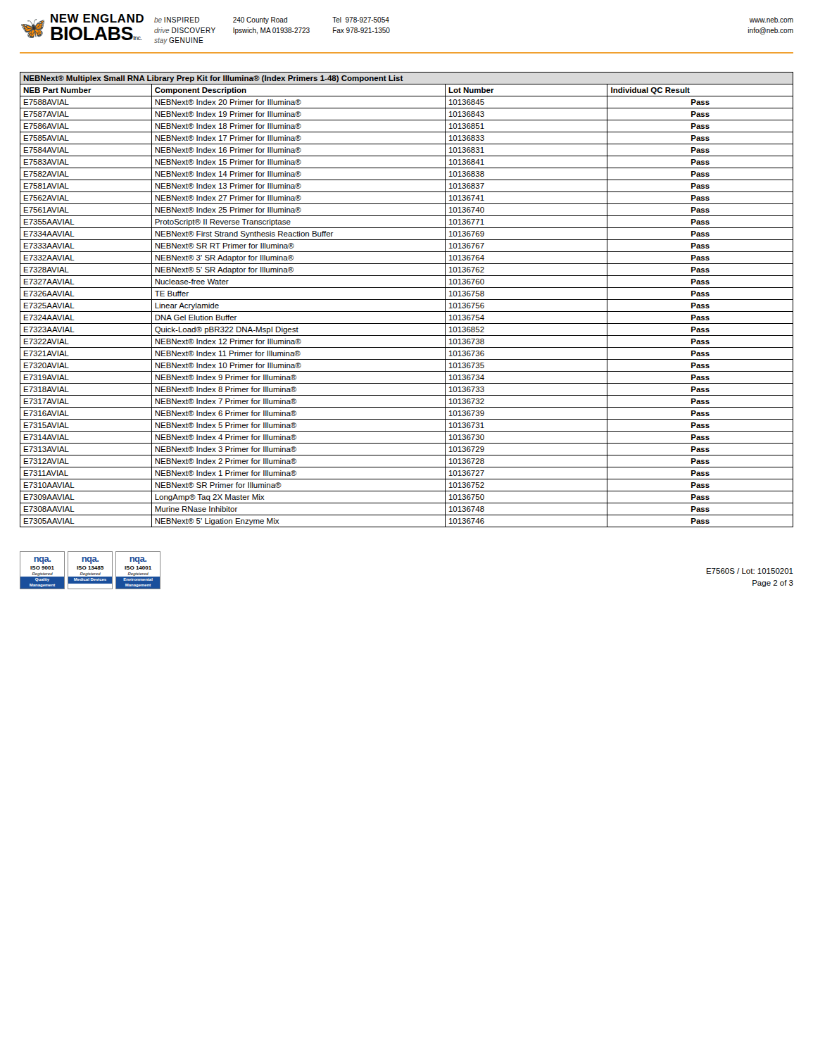🦋
NEW ENGLAND
BIOLABSInc.
be INSPIRED
drive DISCOVERY
stay GENUINE
240 County Road
Ipswich, MA 01938-2723
Tel 978-927-5054
Fax 978-921-1350
www.neb.com
info@neb.com
| NEBNext® Multiplex Small RNA Library Prep Kit for Illumina® (Index Primers 1-48) Component List |
| --- |
| NEB Part Number | Component Description | Lot Number | Individual QC Result |
| E7588AVIAL | NEBNext® Index 20 Primer for Illumina® | 10136845 | Pass |
| E7587AVIAL | NEBNext® Index 19 Primer for Illumina® | 10136843 | Pass |
| E7586AVIAL | NEBNext® Index 18 Primer for Illumina® | 10136851 | Pass |
| E7585AVIAL | NEBNext® Index 17 Primer for Illumina® | 10136833 | Pass |
| E7584AVIAL | NEBNext® Index 16 Primer for Illumina® | 10136831 | Pass |
| E7583AVIAL | NEBNext® Index 15 Primer for Illumina® | 10136841 | Pass |
| E7582AVIAL | NEBNext® Index 14 Primer for Illumina® | 10136838 | Pass |
| E7581AVIAL | NEBNext® Index 13 Primer for Illumina® | 10136837 | Pass |
| E7562AVIAL | NEBNext® Index 27 Primer for Illumina® | 10136741 | Pass |
| E7561AVIAL | NEBNext® Index 25 Primer for Illumina® | 10136740 | Pass |
| E7355AAVIAL | ProtoScript® II Reverse Transcriptase | 10136771 | Pass |
| E7334AAVIAL | NEBNext® First Strand Synthesis Reaction Buffer | 10136769 | Pass |
| E7333AAVIAL | NEBNext® SR RT Primer for Illumina® | 10136767 | Pass |
| E7332AAVIAL | NEBNext® 3' SR Adaptor for Illumina® | 10136764 | Pass |
| E7328AVIAL | NEBNext® 5' SR Adaptor for Illumina® | 10136762 | Pass |
| E7327AAVIAL | Nuclease-free Water | 10136760 | Pass |
| E7326AAVIAL | TE Buffer | 10136758 | Pass |
| E7325AAVIAL | Linear Acrylamide | 10136756 | Pass |
| E7324AAVIAL | DNA Gel Elution Buffer | 10136754 | Pass |
| E7323AAVIAL | Quick-Load® pBR322 DNA-MspI Digest | 10136852 | Pass |
| E7322AVIAL | NEBNext® Index 12 Primer for Illumina® | 10136738 | Pass |
| E7321AVIAL | NEBNext® Index 11 Primer for Illumina® | 10136736 | Pass |
| E7320AVIAL | NEBNext® Index 10 Primer for Illumina® | 10136735 | Pass |
| E7319AVIAL | NEBNext® Index 9 Primer for Illumina® | 10136734 | Pass |
| E7318AVIAL | NEBNext® Index 8 Primer for Illumina® | 10136733 | Pass |
| E7317AVIAL | NEBNext® Index 7 Primer for Illumina® | 10136732 | Pass |
| E7316AVIAL | NEBNext® Index 6 Primer for Illumina® | 10136739 | Pass |
| E7315AVIAL | NEBNext® Index 5 Primer for Illumina® | 10136731 | Pass |
| E7314AVIAL | NEBNext® Index 4 Primer for Illumina® | 10136730 | Pass |
| E7313AVIAL | NEBNext® Index 3 Primer for Illumina® | 10136729 | Pass |
| E7312AVIAL | NEBNext® Index 2 Primer for Illumina® | 10136728 | Pass |
| E7311AVIAL | NEBNext® Index 1 Primer for Illumina® | 10136727 | Pass |
| E7310AAVIAL | NEBNext® SR Primer for Illumina® | 10136752 | Pass |
| E7309AAVIAL | LongAmp® Taq 2X Master Mix | 10136750 | Pass |
| E7308AAVIAL | Murine RNase Inhibitor | 10136748 | Pass |
| E7305AAVIAL | NEBNext® 5' Ligation Enzyme Mix | 10136746 | Pass |
nqa.
ISO 9001
Registered
Quality
Management
nqa.
ISO 13485
Registered
Medical Devices
nqa.
ISO 14001
Registered
Environmental
Management
E7560S / Lot: 10150201
Page 2 of 3